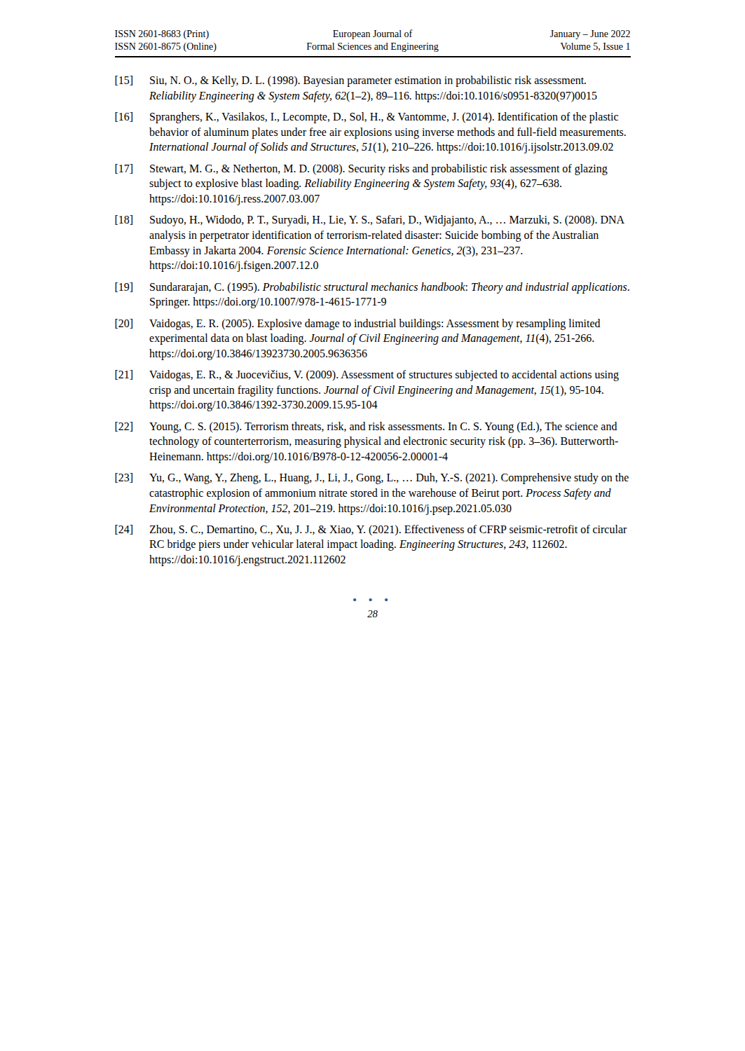ISSN 2601-8683 (Print)
ISSN 2601-8675 (Online)
European Journal of
Formal Sciences and Engineering
January – June 2022
Volume 5, Issue 1
[15] Siu, N. O., & Kelly, D. L. (1998). Bayesian parameter estimation in probabilistic risk assessment. Reliability Engineering & System Safety, 62(1–2), 89–116. https://doi:10.1016/s0951-8320(97)0015
[16] Spranghers, K., Vasilakos, I., Lecompte, D., Sol, H., & Vantomme, J. (2014). Identification of the plastic behavior of aluminum plates under free air explosions using inverse methods and full-field measurements. International Journal of Solids and Structures, 51(1), 210–226. https://doi:10.1016/j.ijsolstr.2013.09.02
[17] Stewart, M. G., & Netherton, M. D. (2008). Security risks and probabilistic risk assessment of glazing subject to explosive blast loading. Reliability Engineering & System Safety, 93(4), 627–638. https://doi:10.1016/j.ress.2007.03.007
[18] Sudoyo, H., Widodo, P. T., Suryadi, H., Lie, Y. S., Safari, D., Widjajanto, A., … Marzuki, S. (2008). DNA analysis in perpetrator identification of terrorism-related disaster: Suicide bombing of the Australian Embassy in Jakarta 2004. Forensic Science International: Genetics, 2(3), 231–237. https://doi:10.1016/j.fsigen.2007.12.0
[19] Sundararajan, C. (1995). Probabilistic structural mechanics handbook: Theory and industrial applications. Springer. https://doi.org/10.1007/978-1-4615-1771-9
[20] Vaidogas, E. R. (2005). Explosive damage to industrial buildings: Assessment by resampling limited experimental data on blast loading. Journal of Civil Engineering and Management, 11(4), 251-266. https://doi.org/10.3846/13923730.2005.9636356
[21] Vaidogas, E. R., & Juocevičius, V. (2009). Assessment of structures subjected to accidental actions using crisp and uncertain fragility functions. Journal of Civil Engineering and Management, 15(1), 95-104. https://doi.org/10.3846/1392-3730.2009.15.95-104
[22] Young, C. S. (2015). Terrorism threats, risk, and risk assessments. In C. S. Young (Ed.), The science and technology of counterterrorism, measuring physical and electronic security risk (pp. 3–36). Butterworth-Heinemann. https://doi.org/10.1016/B978-0-12-420056-2.00001-4
[23] Yu, G., Wang, Y., Zheng, L., Huang, J., Li, J., Gong, L., … Duh, Y.-S. (2021). Comprehensive study on the catastrophic explosion of ammonium nitrate stored in the warehouse of Beirut port. Process Safety and Environmental Protection, 152, 201–219. https://doi:10.1016/j.psep.2021.05.030
[24] Zhou, S. C., Demartino, C., Xu, J. J., & Xiao, Y. (2021). Effectiveness of CFRP seismic-retrofit of circular RC bridge piers under vehicular lateral impact loading. Engineering Structures, 243, 112602. https://doi:10.1016/j.engstruct.2021.112602
• • •
28